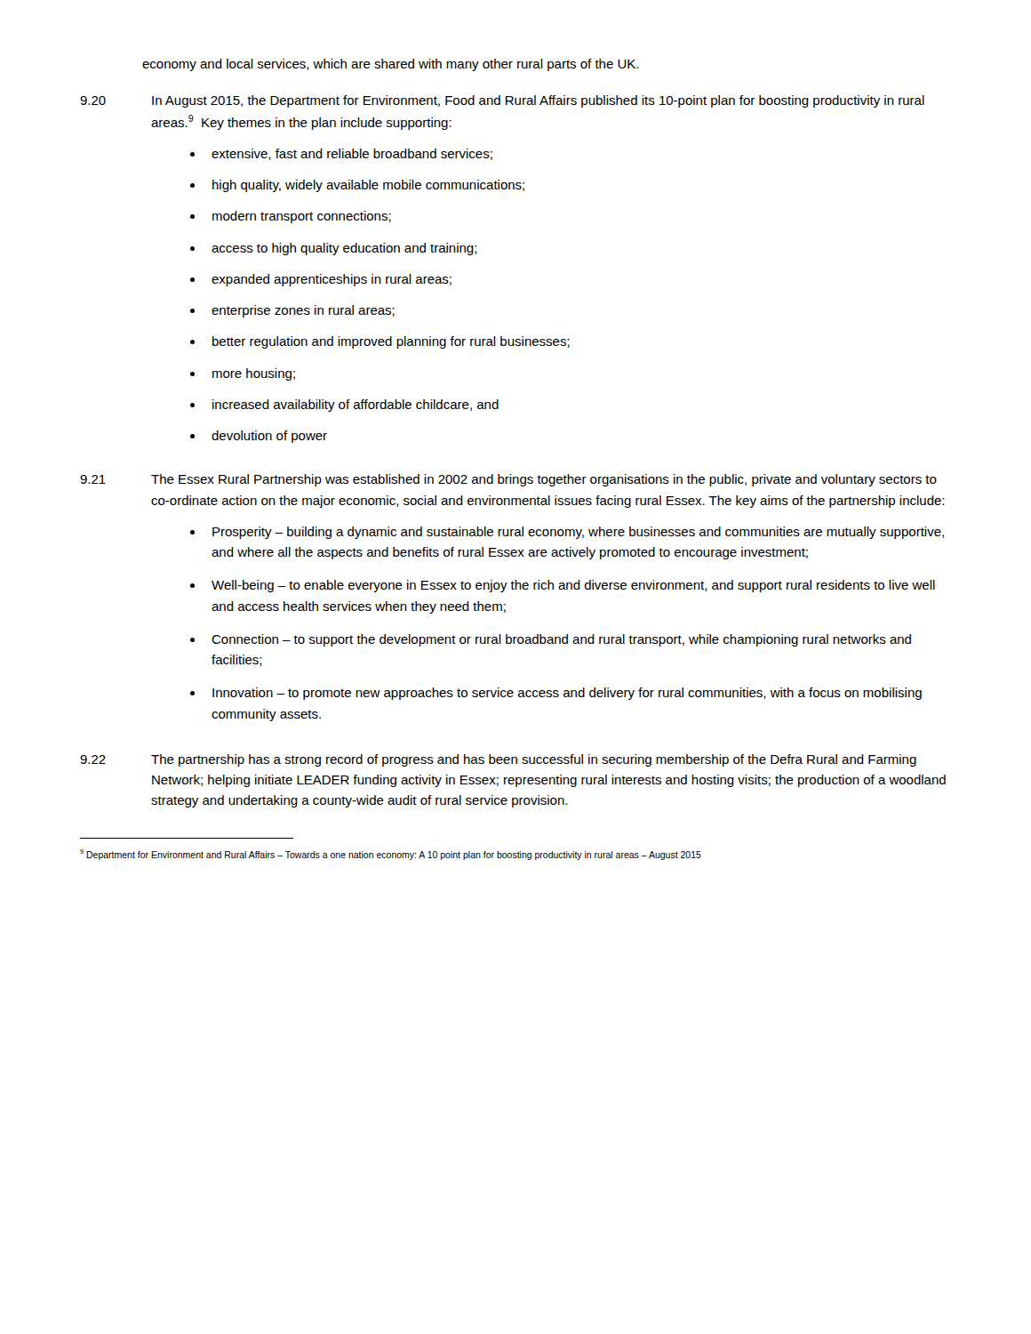economy and local services, which are shared with many other rural parts of the UK.
9.20
In August 2015, the Department for Environment, Food and Rural Affairs published its 10-point plan for boosting productivity in rural areas.9 Key themes in the plan include supporting:
extensive, fast and reliable broadband services;
high quality, widely available mobile communications;
modern transport connections;
access to high quality education and training;
expanded apprenticeships in rural areas;
enterprise zones in rural areas;
better regulation and improved planning for rural businesses;
more housing;
increased availability of affordable childcare, and
devolution of power
9.21
The Essex Rural Partnership was established in 2002 and brings together organisations in the public, private and voluntary sectors to co-ordinate action on the major economic, social and environmental issues facing rural Essex. The key aims of the partnership include:
Prosperity – building a dynamic and sustainable rural economy, where businesses and communities are mutually supportive, and where all the aspects and benefits of rural Essex are actively promoted to encourage investment;
Well-being – to enable everyone in Essex to enjoy the rich and diverse environment, and support rural residents to live well and access health services when they need them;
Connection – to support the development or rural broadband and rural transport, while championing rural networks and facilities;
Innovation – to promote new approaches to service access and delivery for rural communities, with a focus on mobilising community assets.
9.22
The partnership has a strong record of progress and has been successful in securing membership of the Defra Rural and Farming Network; helping initiate LEADER funding activity in Essex; representing rural interests and hosting visits; the production of a woodland strategy and undertaking a county-wide audit of rural service provision.
9 Department for Environment and Rural Affairs – Towards a one nation economy: A 10 point plan for boosting productivity in rural areas – August 2015